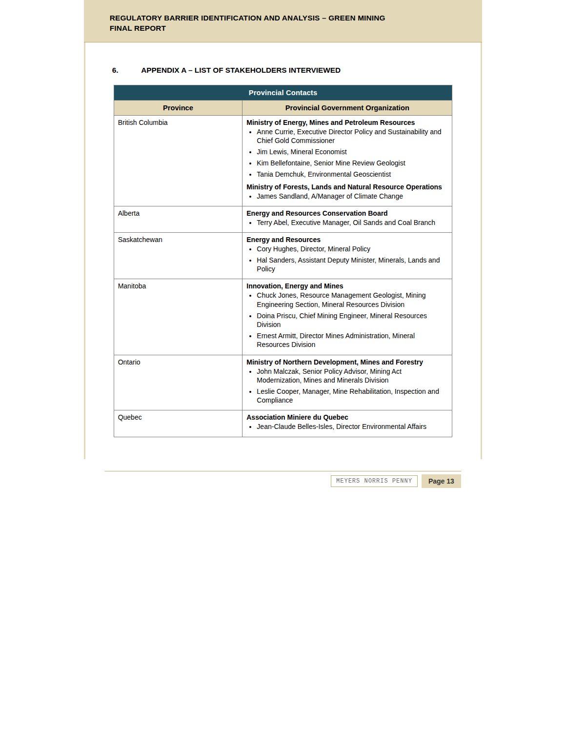REGULATORY BARRIER IDENTIFICATION AND ANALYSIS – GREEN MINING
FINAL REPORT
6. APPENDIX A – LIST OF STAKEHOLDERS INTERVIEWED
| Provincial Contacts |
| --- |
| Province | Provincial Government Organization |
| British Columbia | Ministry of Energy, Mines and Petroleum Resources Anne Currie, Executive Director Policy and Sustainability and Chief Gold Commissioner Jim Lewis, Mineral Economist Kim Bellefontaine, Senior Mine Review Geologist Tania Demchuk, Environmental Geoscientist Ministry of Forests, Lands and Natural Resource Operations James Sandland, A/Manager of Climate Change |
| Alberta | Energy and Resources Conservation Board Terry Abel, Executive Manager, Oil Sands and Coal Branch |
| Saskatchewan | Energy and Resources Cory Hughes, Director, Mineral Policy Hal Sanders, Assistant Deputy Minister, Minerals, Lands and Policy |
| Manitoba | Innovation, Energy and Mines Chuck Jones, Resource Management Geologist, Mining Engineering Section, Mineral Resources Division Doina Priscu, Chief Mining Engineer, Mineral Resources Division Ernest Armitt, Director Mines Administration, Mineral Resources Division |
| Ontario | Ministry of Northern Development, Mines and Forestry John Malczak, Senior Policy Advisor, Mining Act Modernization, Mines and Minerals Division Leslie Cooper, Manager, Mine Rehabilitation, Inspection and Compliance |
| Quebec | Association Miniere du Quebec Jean-Claude Belles-Isles, Director Environmental Affairs |
MEYERS NORRIS PENNY
Page 13